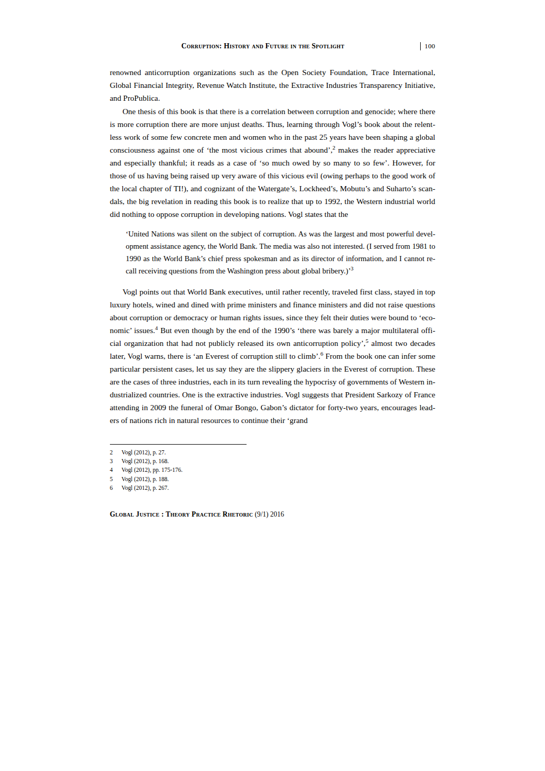Corruption: History and Future in the Spotlight 100
renowned anticorruption organizations such as the Open Society Foundation, Trace International, Global Financial Integrity, Revenue Watch Institute, the Extractive Industries Transparency Initiative, and ProPublica.
One thesis of this book is that there is a correlation between corruption and genocide; where there is more corruption there are more unjust deaths. Thus, learning through Vogl’s book about the relentless work of some few concrete men and women who in the past 25 years have been shaping a global consciousness against one of ‘the most vicious crimes that abound’,2 makes the reader appreciative and especially thankful; it reads as a case of ‘so much owed by so many to so few’. However, for those of us having being raised up very aware of this vicious evil (owing perhaps to the good work of the local chapter of TI!), and cognizant of the Watergate’s, Lockheed’s, Mobutu’s and Suharto’s scandals, the big revelation in reading this book is to realize that up to 1992, the Western industrial world did nothing to oppose corruption in developing nations. Vogl states that the
‘United Nations was silent on the subject of corruption. As was the largest and most powerful development assistance agency, the World Bank. The media was also not interested. (I served from 1981 to 1990 as the World Bank’s chief press spokesman and as its director of information, and I cannot recall receiving questions from the Washington press about global bribery.)’3
Vogl points out that World Bank executives, until rather recently, traveled first class, stayed in top luxury hotels, wined and dined with prime ministers and finance ministers and did not raise questions about corruption or democracy or human rights issues, since they felt their duties were bound to ‘economic’ issues.4 But even though by the end of the 1990’s ‘there was barely a major multilateral official organization that had not publicly released its own anticorruption policy’,5 almost two decades later, Vogl warns, there is ‘an Everest of corruption still to climb’.6 From the book one can infer some particular persistent cases, let us say they are the slippery glaciers in the Everest of corruption. These are the cases of three industries, each in its turn revealing the hypocrisy of governments of Western industrialized countries. One is the extractive industries. Vogl suggests that President Sarkozy of France attending in 2009 the funeral of Omar Bongo, Gabon’s dictator for forty-two years, encourages leaders of nations rich in natural resources to continue their ‘grand
2 Vogl (2012), p. 27.
3 Vogl (2012), p. 168.
4 Vogl (2012), pp. 175-176.
5 Vogl (2012), p. 188.
6 Vogl (2012), p. 267.
Global Justice : Theory Practice Rhetoric (9/1) 2016